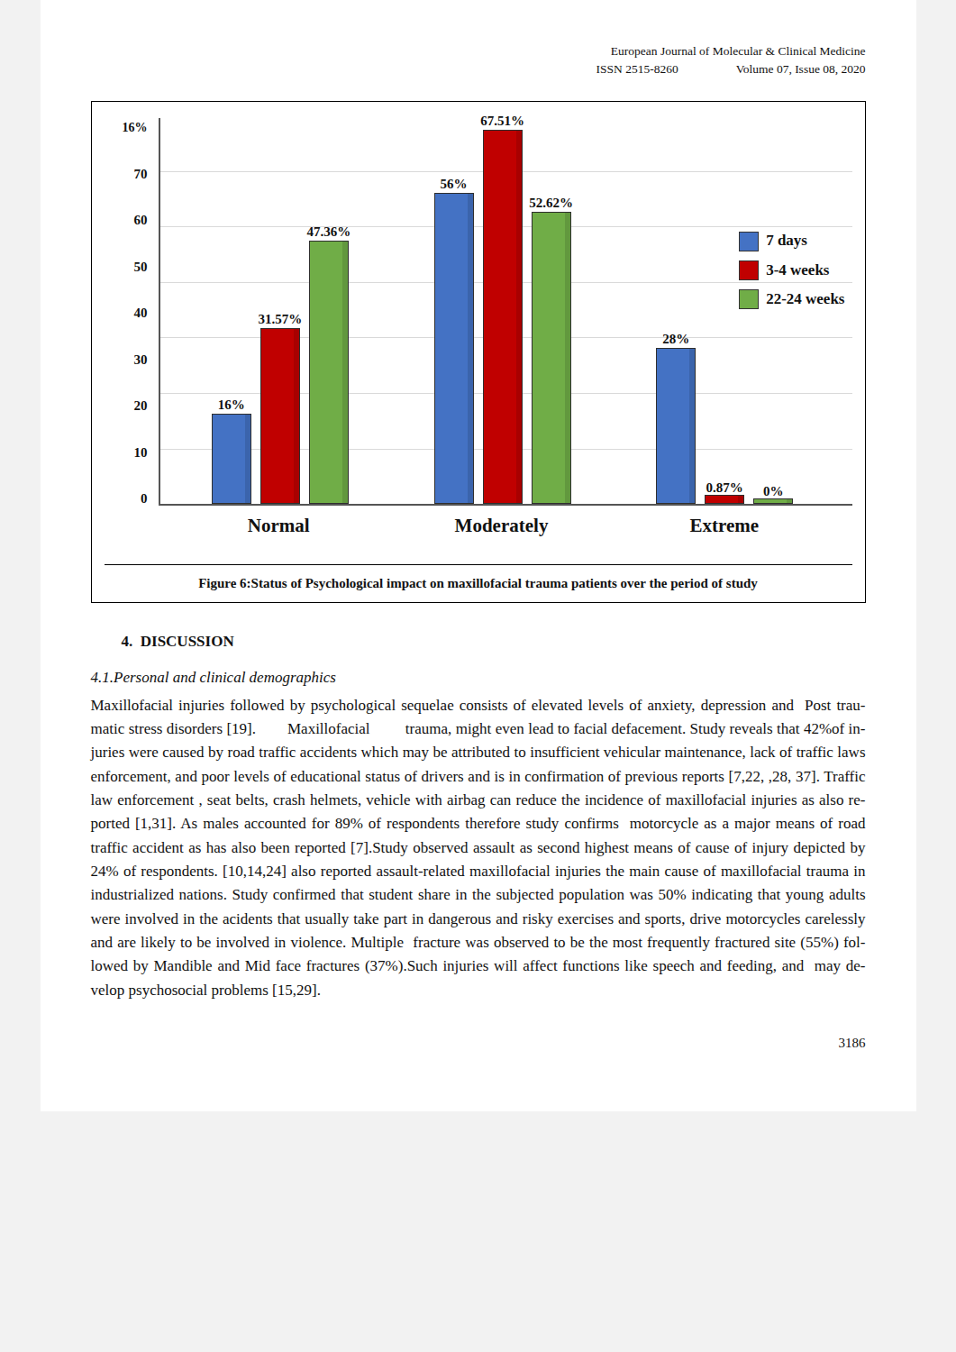European Journal of Molecular & Clinical Medicine ISSN 2515-8260 Volume 07, Issue 08, 2020
16% 70 60 50 40 30 20 10 0
7 days
3-4 weeks
22-24 weeks
16%
31.57%
47.36%
56%
67.51%
52.62%
28%
0.87%
0%
Normal
Moderately
Extreme
Figure 6:Status of Psychological impact on maxillofacial trauma patients over the period of study
4. DISCUSSION
4.1.Personal and clinical demographics
Maxillofacial injuries followed by psychological sequelae consists of elevated levels of anxiety, depression and Post traumatic stress disorders [19]. Maxillofacial trauma, might even lead to facial defacement. Study reveals that 42%of injuries were caused by road traffic accidents which may be attributed to insufficient vehicular maintenance, lack of traffic laws enforcement, and poor levels of educational status of drivers and is in confirmation of previous reports [7,22, ,28, 37]. Traffic law enforcement , seat belts, crash helmets, vehicle with airbag can reduce the incidence of maxillofacial injuries as also reported [1,31]. As males accounted for 89% of respondents therefore study confirms motorcycle as a major means of road traffic accident as has also been reported [7].Study observed assault as second highest means of cause of injury depicted by 24% of respondents. [10,14,24] also reported assault-related maxillofacial injuries the main cause of maxillofacial trauma in industrialized nations. Study confirmed that student share in the subjected population was 50% indicating that young adults were involved in the acidents that usually take part in dangerous and risky exercises and sports, drive motorcycles carelessly and are likely to be involved in violence. Multiple fracture was observed to be the most frequently fractured site (55%) followed by Mandible and Mid face fractures (37%).Such injuries will affect functions like speech and feeding, and may develop psychosocial problems [15,29].
3186